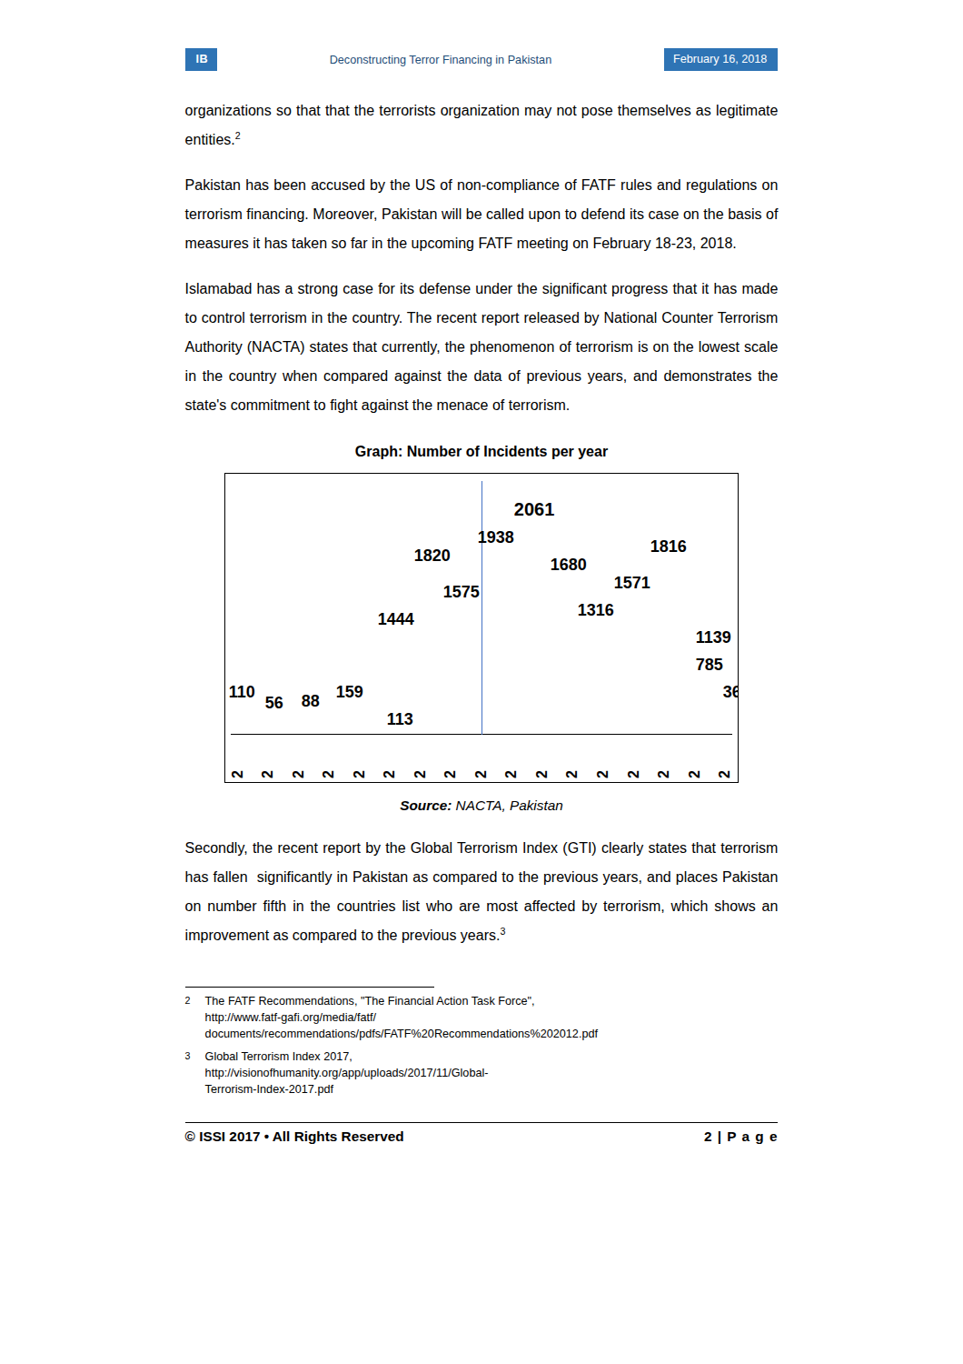IB
Deconstructing Terror Financing in Pakistan
February 16, 2018
organizations so that that the terrorists organization may not pose themselves as legitimate entities.2
Pakistan has been accused by the US of non-compliance of FATF rules and regulations on terrorism financing. Moreover, Pakistan will be called upon to defend its case on the basis of measures it has taken so far in the upcoming FATF meeting on February 18-23, 2018.
Islamabad has a strong case for its defense under the significant progress that it has made to control terrorism in the country. The recent report released by National Counter Terrorism Authority (NACTA) states that currently, the phenomenon of terrorism is on the lowest scale in the country when compared against the data of previous years, and demonstrates the state's commitment to fight against the menace of terrorism.
Graph: Number of Incidents per year
110 56 88 159 113 1444 1820 1575 1938 2061 1680 1316 1571 1816 1139 785 364
22222222222222222
Source: NACTA, Pakistan
Secondly, the recent report by the Global Terrorism Index (GTI) clearly states that terrorism has fallen significantly in Pakistan as compared to the previous years, and places Pakistan on number fifth in the countries list who are most affected by terrorism, which shows an improvement as compared to the previous years.3
2 The FATF Recommendations, "The Financial Action Task Force", http://www.fatf-gafi.org/media/fatf/ documents/recommendations/pdfs/FATF%20Recommendations%202012.pdf
3 Global Terrorism Index 2017, http://visionofhumanity.org/app/uploads/2017/11/Global-Terrorism-Index-2017.pdf
© ISSI 2017 • All Rights Reserved
2 | P a g e